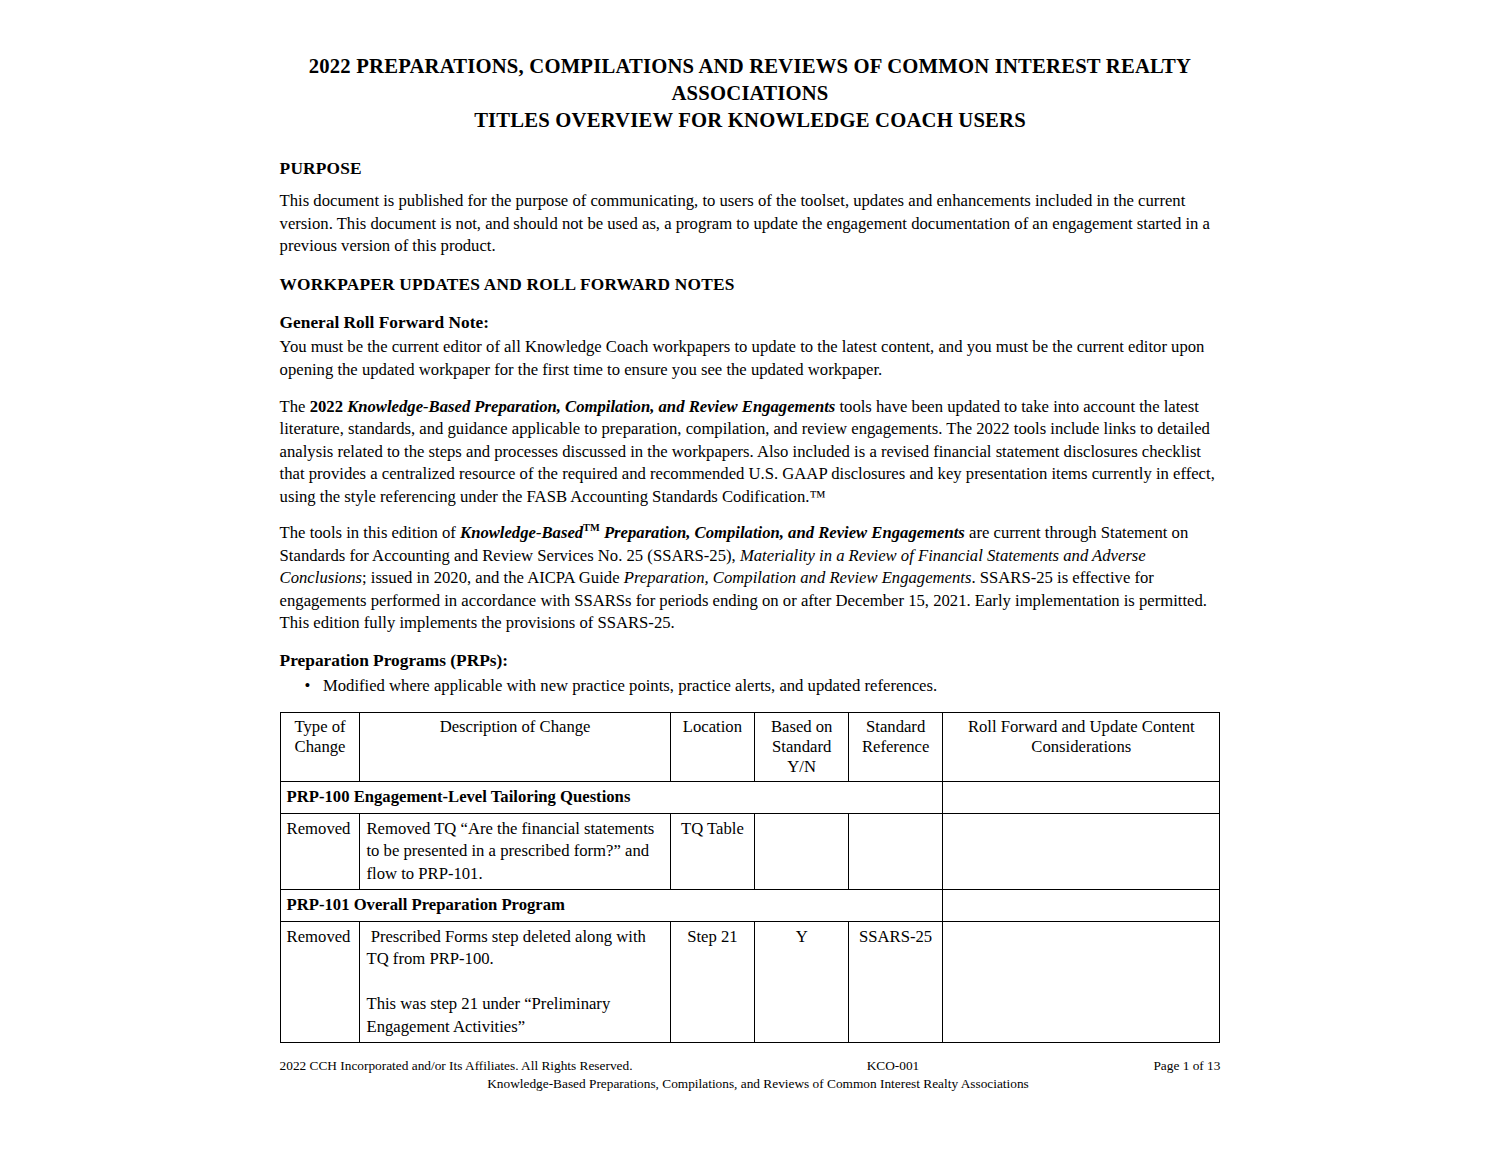2022 PREPARATIONS, COMPILATIONS AND REVIEWS OF COMMON INTEREST REALTY ASSOCIATIONS
TITLES OVERVIEW FOR KNOWLEDGE COACH USERS
PURPOSE
This document is published for the purpose of communicating, to users of the toolset, updates and enhancements included in the current version. This document is not, and should not be used as, a program to update the engagement documentation of an engagement started in a previous version of this product.
WORKPAPER UPDATES AND ROLL FORWARD NOTES
General Roll Forward Note:
You must be the current editor of all Knowledge Coach workpapers to update to the latest content, and you must be the current editor upon opening the updated workpaper for the first time to ensure you see the updated workpaper.
The 2022 Knowledge-Based Preparation, Compilation, and Review Engagements tools have been updated to take into account the latest literature, standards, and guidance applicable to preparation, compilation, and review engagements. The 2022 tools include links to detailed analysis related to the steps and processes discussed in the workpapers. Also included is a revised financial statement disclosures checklist that provides a centralized resource of the required and recommended U.S. GAAP disclosures and key presentation items currently in effect, using the style referencing under the FASB Accounting Standards Codification.™
The tools in this edition of Knowledge-BasedTM Preparation, Compilation, and Review Engagements are current through Statement on Standards for Accounting and Review Services No. 25 (SSARS-25), Materiality in a Review of Financial Statements and Adverse Conclusions; issued in 2020, and the AICPA Guide Preparation, Compilation and Review Engagements. SSARS-25 is effective for engagements performed in accordance with SSARSs for periods ending on or after December 15, 2021. Early implementation is permitted. This edition fully implements the provisions of SSARS-25.
Preparation Programs (PRPs):
Modified where applicable with new practice points, practice alerts, and updated references.
| Type of Change | Description of Change | Location | Based on Standard Y/N | Standard Reference | Roll Forward and Update Content Considerations |
| --- | --- | --- | --- | --- | --- |
| PRP-100 Engagement-Level Tailoring Questions | |
| Removed | Removed TQ “Are the financial statements to be presented in a prescribed form?” and flow to PRP-101. | TQ Table | | | |
| PRP-101 Overall Preparation Program | |
| Removed | Prescribed Forms step deleted along with TQ from PRP-100. This was step 21 under “Preliminary Engagement Activities” | Step 21 | Y | SSARS-25 | |
2022 CCH Incorporated and/or Its Affiliates. All Rights Reserved.
KCO-001
Page 1 of 13
Knowledge-Based Preparations, Compilations, and Reviews of Common Interest Realty Associations